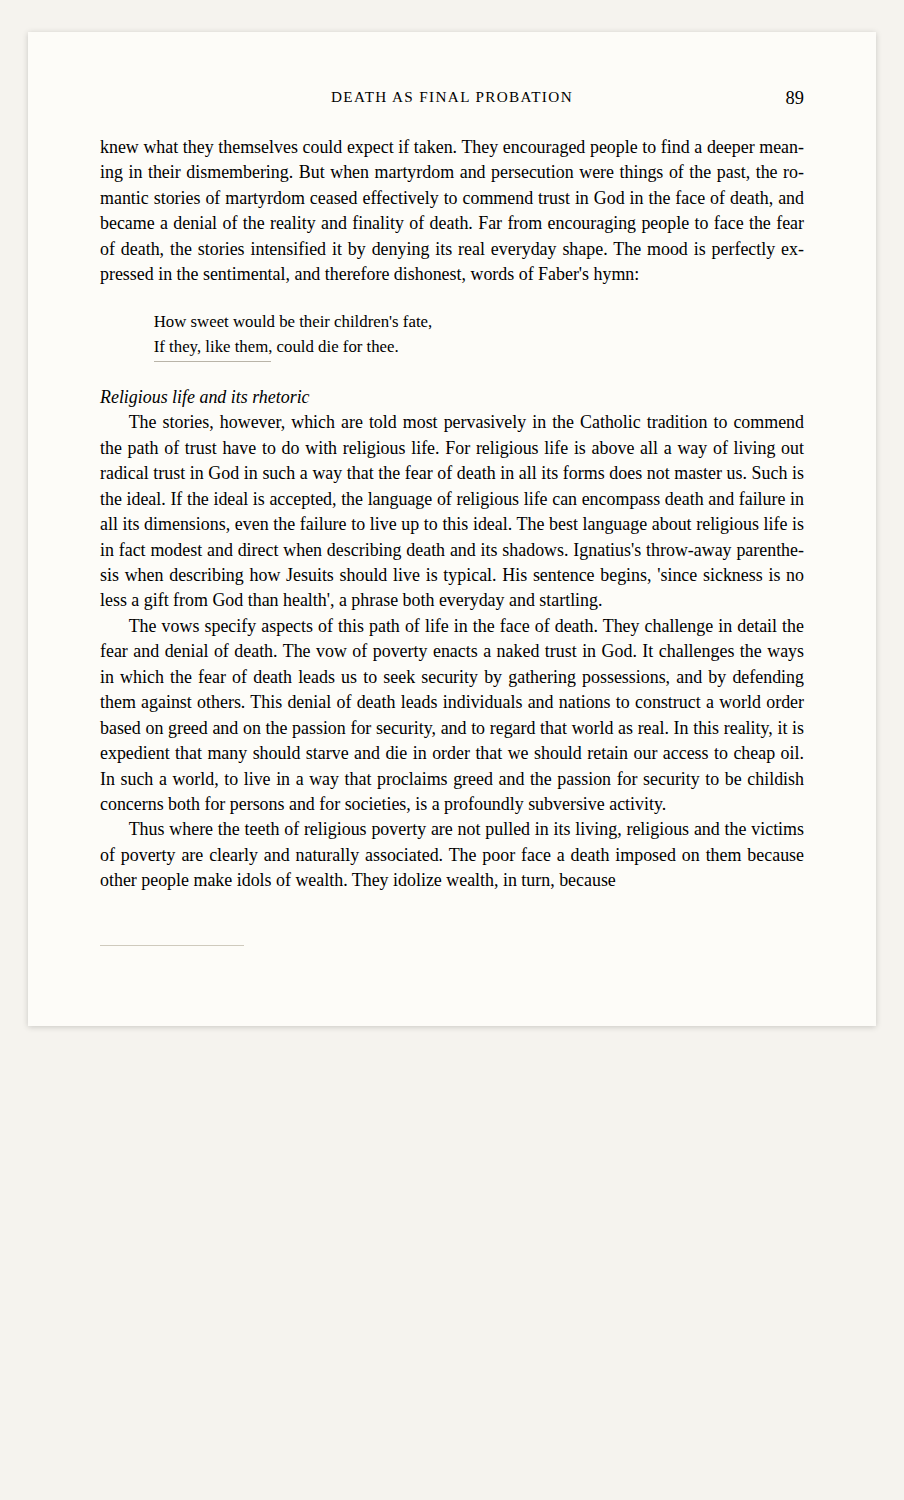Death as Final Probation 89
knew what they themselves could expect if taken. They encouraged people to find a deeper meaning in their dismembering. But when martyrdom and persecution were things of the past, the romantic stories of martyrdom ceased effectively to commend trust in God in the face of death, and became a denial of the reality and finality of death. Far from encouraging people to face the fear of death, the stories intensified it by denying its real everyday shape. The mood is perfectly expressed in the sentimental, and therefore dishonest, words of Faber's hymn:
How sweet would be their children's fate,
If they, like them, could die for thee.
Religious life and its rhetoric
The stories, however, which are told most pervasively in the Catholic tradition to commend the path of trust have to do with religious life. For religious life is above all a way of living out radical trust in God in such a way that the fear of death in all its forms does not master us. Such is the ideal. If the ideal is accepted, the language of religious life can encompass death and failure in all its dimensions, even the failure to live up to this ideal. The best language about religious life is in fact modest and direct when describing death and its shadows. Ignatius's throw-away parenthesis when describing how Jesuits should live is typical. His sentence begins, 'since sickness is no less a gift from God than health', a phrase both everyday and startling.
The vows specify aspects of this path of life in the face of death. They challenge in detail the fear and denial of death. The vow of poverty enacts a naked trust in God. It challenges the ways in which the fear of death leads us to seek security by gathering possessions, and by defending them against others. This denial of death leads individuals and nations to construct a world order based on greed and on the passion for security, and to regard that world as real. In this reality, it is expedient that many should starve and die in order that we should retain our access to cheap oil. In such a world, to live in a way that proclaims greed and the passion for security to be childish concerns both for persons and for societies, is a profoundly subversive activity.
Thus where the teeth of religious poverty are not pulled in its living, religious and the victims of poverty are clearly and naturally associated. The poor face a death imposed on them because other people make idols of wealth. They idolize wealth, in turn, because